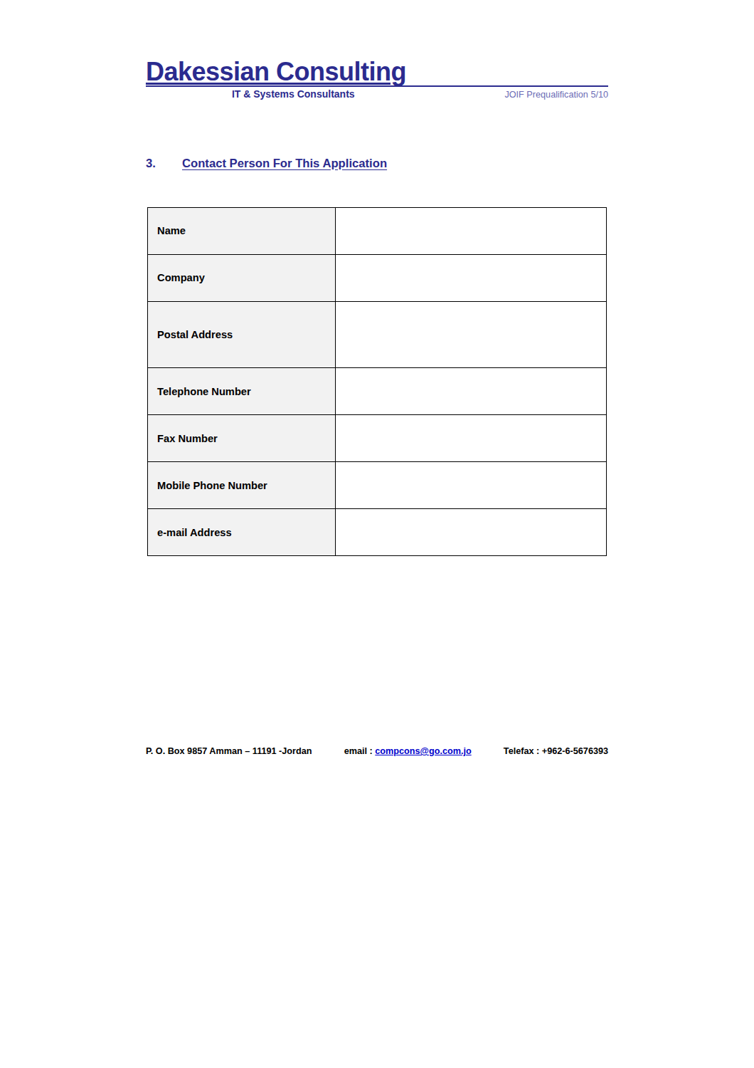Dakessian Consulting
IT & Systems Consultants JOIF Prequalification 5/10
3. Contact Person For This Application
| Name | |
| Company | |
| Postal Address | |
| Telephone Number | |
| Fax Number | |
| Mobile Phone Number | |
| e-mail Address | |
_______________________________________________________________________________
P. O. Box 9857 Amman – 11191 -Jordan email : compcons@go.com.jo Telefax : +962-6-5676393